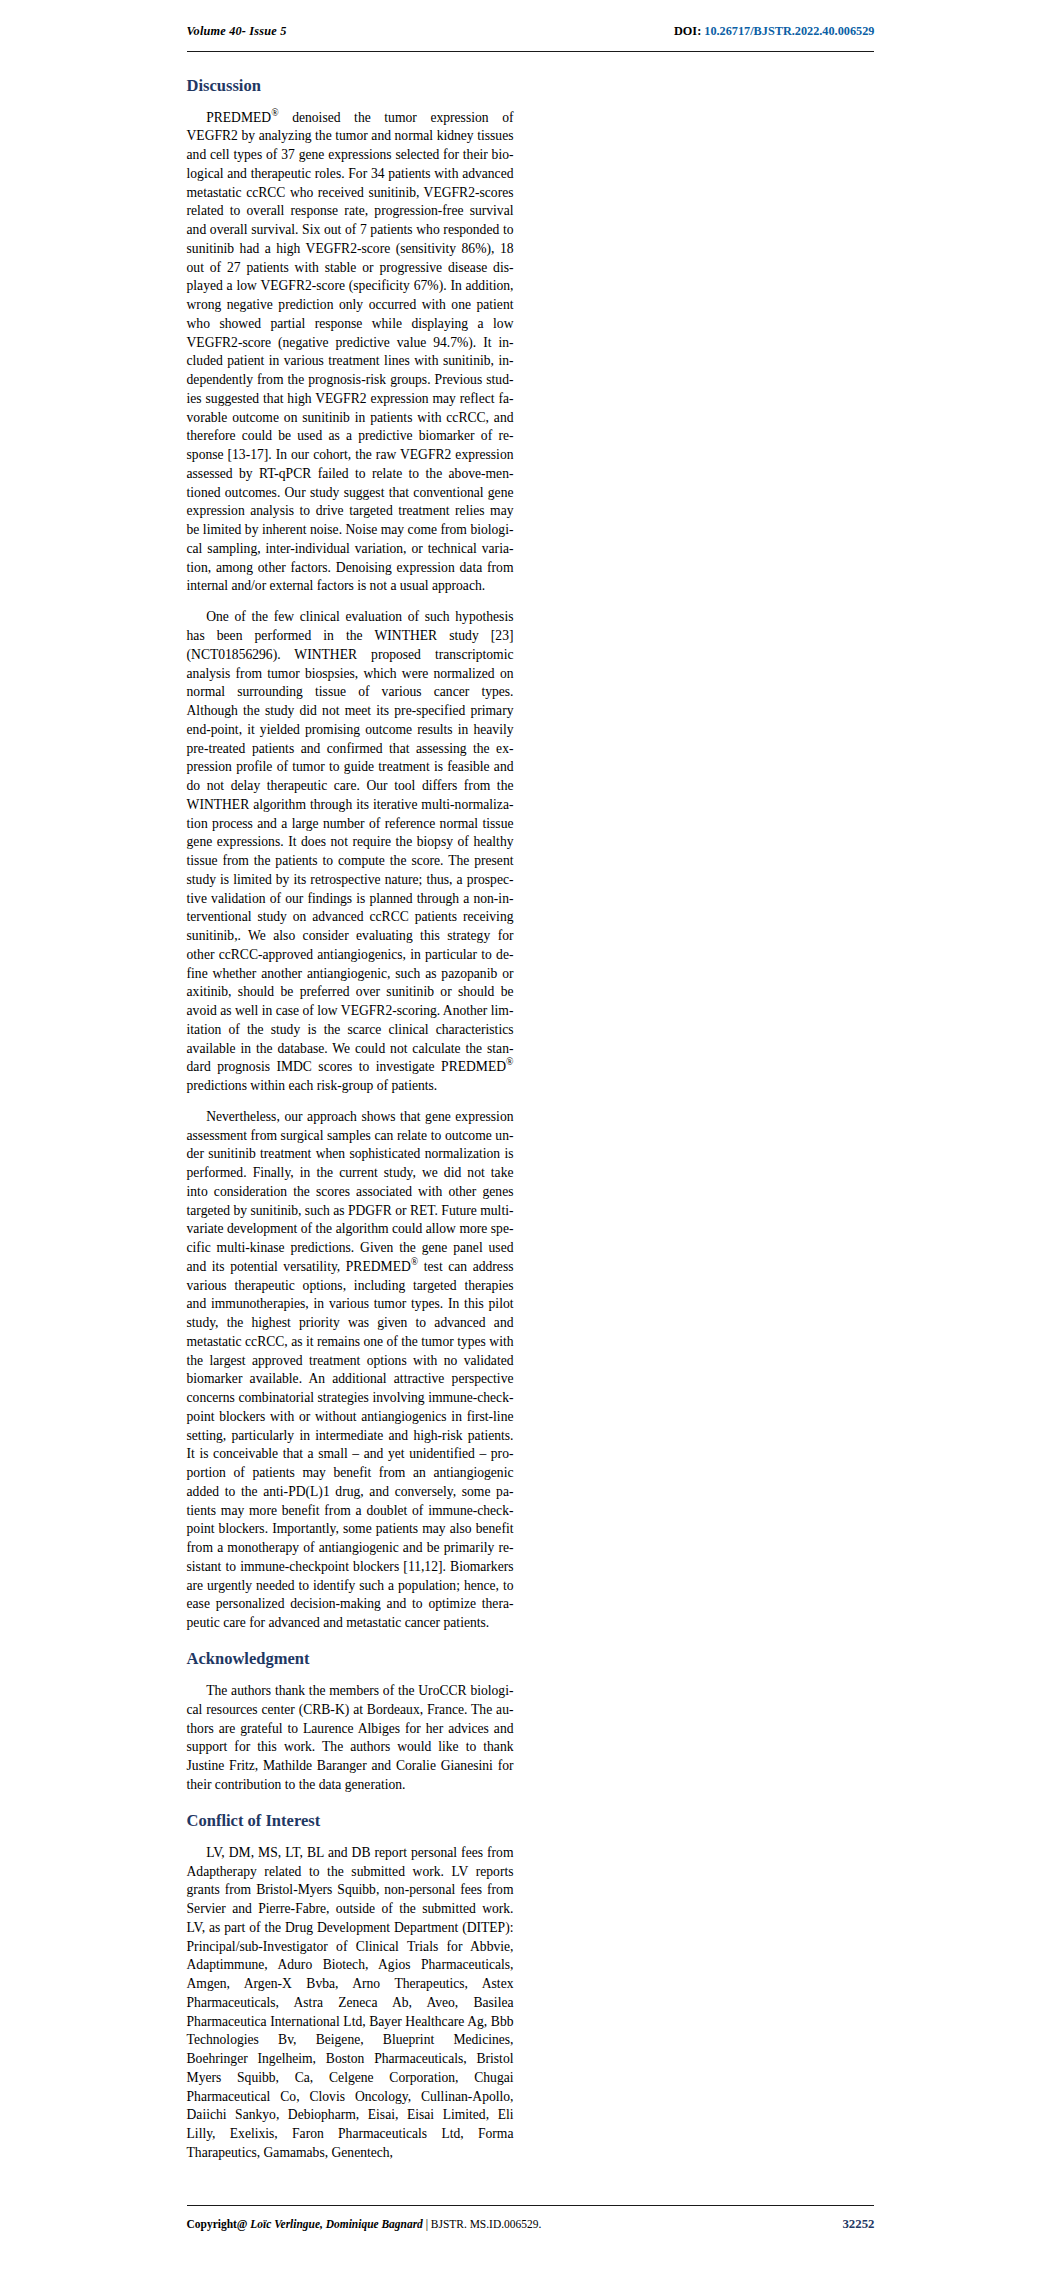Volume 40- Issue 5
DOI: 10.26717/BJSTR.2022.40.006529
Discussion
PREDMED® denoised the tumor expression of VEGFR2 by analyzing the tumor and normal kidney tissues and cell types of 37 gene expressions selected for their biological and therapeutic roles. For 34 patients with advanced metastatic ccRCC who received sunitinib, VEGFR2-scores related to overall response rate, progression-free survival and overall survival. Six out of 7 patients who responded to sunitinib had a high VEGFR2-score (sensitivity 86%), 18 out of 27 patients with stable or progressive disease displayed a low VEGFR2-score (specificity 67%). In addition, wrong negative prediction only occurred with one patient who showed partial response while displaying a low VEGFR2-score (negative predictive value 94.7%). It included patient in various treatment lines with sunitinib, independently from the prognosis-risk groups. Previous studies suggested that high VEGFR2 expression may reflect favorable outcome on sunitinib in patients with ccRCC, and therefore could be used as a predictive biomarker of response [13-17]. In our cohort, the raw VEGFR2 expression assessed by RT-qPCR failed to relate to the above-mentioned outcomes. Our study suggest that conventional gene expression analysis to drive targeted treatment relies may be limited by inherent noise. Noise may come from biological sampling, inter-individual variation, or technical variation, among other factors. Denoising expression data from internal and/or external factors is not a usual approach.
One of the few clinical evaluation of such hypothesis has been performed in the WINTHER study [23] (NCT01856296). WINTHER proposed transcriptomic analysis from tumor biospsies, which were normalized on normal surrounding tissue of various cancer types. Although the study did not meet its pre-specified primary end-point, it yielded promising outcome results in heavily pre-treated patients and confirmed that assessing the expression profile of tumor to guide treatment is feasible and do not delay therapeutic care. Our tool differs from the WINTHER algorithm through its iterative multi-normalization process and a large number of reference normal tissue gene expressions. It does not require the biopsy of healthy tissue from the patients to compute the score. The present study is limited by its retrospective nature; thus, a prospective validation of our findings is planned through a non-interventional study on advanced ccRCC patients receiving sunitinib,. We also consider evaluating this strategy for other ccRCC-approved antiangiogenics, in particular to define whether another antiangiogenic, such as pazopanib or axitinib, should be preferred over sunitinib or should be avoid as well in case of low VEGFR2-scoring. Another limitation of the study is the scarce clinical characteristics available in the database. We could not calculate the standard prognosis IMDC scores to investigate PREDMED® predictions within each risk-group of patients.
Nevertheless, our approach shows that gene expression assessment from surgical samples can relate to outcome under sunitinib treatment when sophisticated normalization is performed. Finally, in the current study, we did not take into consideration the scores associated with other genes targeted by sunitinib, such as PDGFR or RET. Future multivariate development of the algorithm could allow more specific multi-kinase predictions. Given the gene panel used and its potential versatility, PREDMED® test can address various therapeutic options, including targeted therapies and immunotherapies, in various tumor types. In this pilot study, the highest priority was given to advanced and metastatic ccRCC, as it remains one of the tumor types with the largest approved treatment options with no validated biomarker available. An additional attractive perspective concerns combinatorial strategies involving immune-checkpoint blockers with or without antiangiogenics in first-line setting, particularly in intermediate and high-risk patients. It is conceivable that a small – and yet unidentified – proportion of patients may benefit from an antiangiogenic added to the anti-PD(L)1 drug, and conversely, some patients may more benefit from a doublet of immune-checkpoint blockers. Importantly, some patients may also benefit from a monotherapy of antiangiogenic and be primarily resistant to immune-checkpoint blockers [11,12]. Biomarkers are urgently needed to identify such a population; hence, to ease personalized decision-making and to optimize therapeutic care for advanced and metastatic cancer patients.
Acknowledgment
The authors thank the members of the UroCCR biological resources center (CRB-K) at Bordeaux, France. The authors are grateful to Laurence Albiges for her advices and support for this work. The authors would like to thank Justine Fritz, Mathilde Baranger and Coralie Gianesini for their contribution to the data generation.
Conflict of Interest
LV, DM, MS, LT, BL and DB report personal fees from Adaptherapy related to the submitted work. LV reports grants from Bristol-Myers Squibb, non-personal fees from Servier and Pierre-Fabre, outside of the submitted work. LV, as part of the Drug Development Department (DITEP): Principal/sub-Investigator of Clinical Trials for Abbvie, Adaptimmune, Aduro Biotech, Agios Pharmaceuticals, Amgen, Argen-X Bvba, Arno Therapeutics, Astex Pharmaceuticals, Astra Zeneca Ab, Aveo, Basilea Pharmaceutica International Ltd, Bayer Healthcare Ag, Bbb Technologies Bv, Beigene, Blueprint Medicines, Boehringer Ingelheim, Boston Pharmaceuticals, Bristol Myers Squibb, Ca, Celgene Corporation, Chugai Pharmaceutical Co, Clovis Oncology, Cullinan-Apollo, Daiichi Sankyo, Debiopharm, Eisai, Eisai Limited, Eli Lilly, Exelixis, Faron Pharmaceuticals Ltd, Forma Tharapeutics, Gamamabs, Genentech,
Copyright@ Loïc Verlingue, Dominique Bagnard | BJSTR. MS.ID.006529.
32252